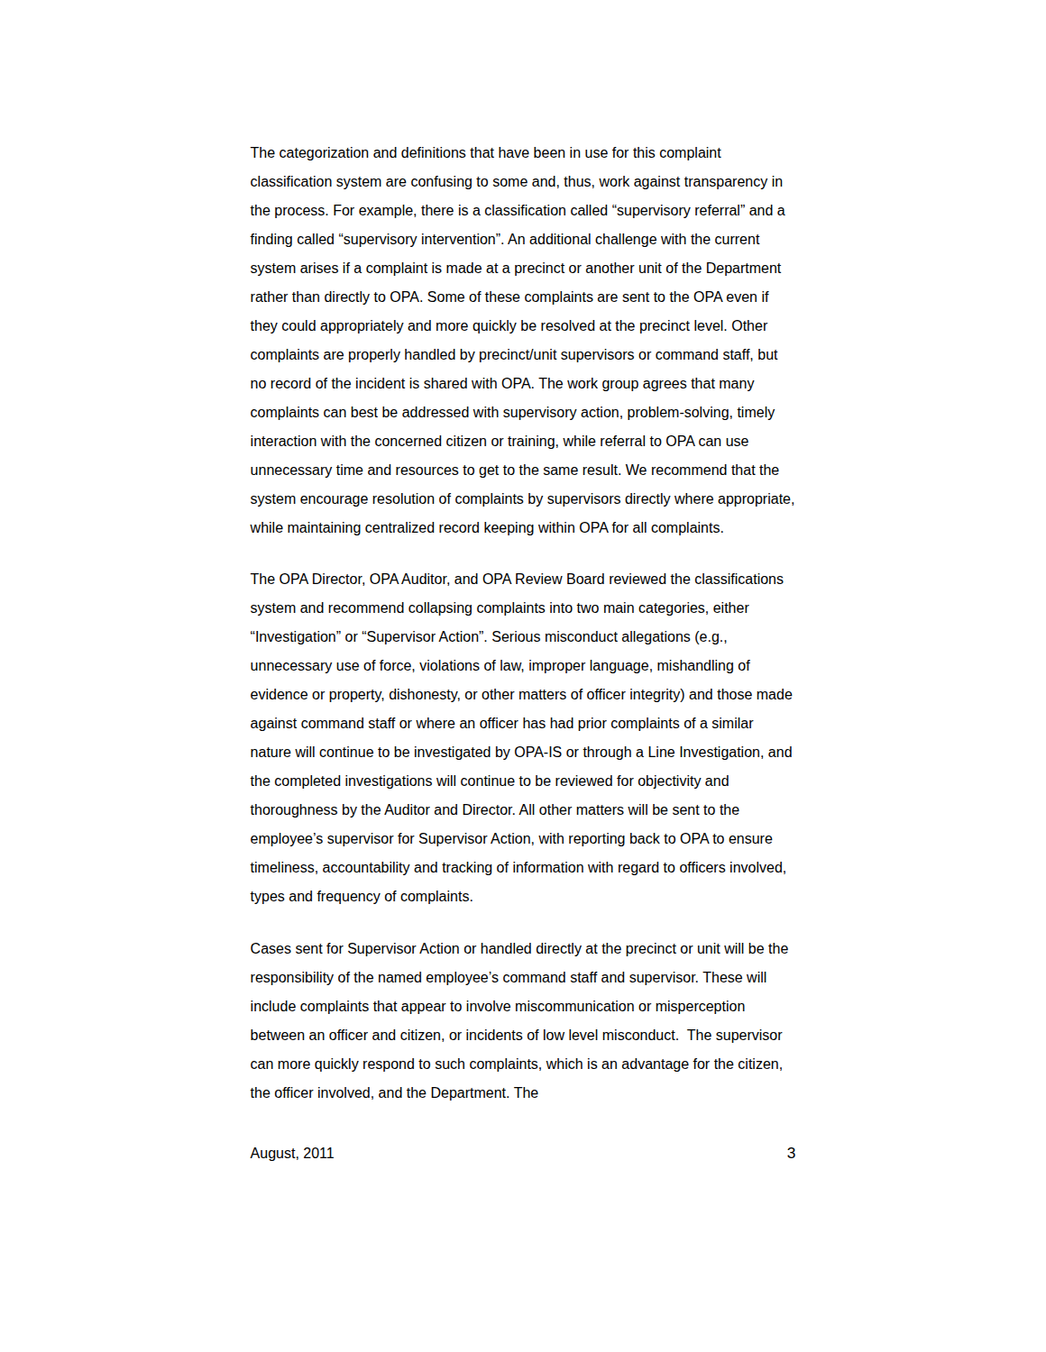The categorization and definitions that have been in use for this complaint classification system are confusing to some and, thus, work against transparency in the process. For example, there is a classification called “supervisory referral” and a finding called “supervisory intervention”. An additional challenge with the current system arises if a complaint is made at a precinct or another unit of the Department rather than directly to OPA. Some of these complaints are sent to the OPA even if they could appropriately and more quickly be resolved at the precinct level. Other complaints are properly handled by precinct/unit supervisors or command staff, but no record of the incident is shared with OPA. The work group agrees that many complaints can best be addressed with supervisory action, problem-solving, timely interaction with the concerned citizen or training, while referral to OPA can use unnecessary time and resources to get to the same result. We recommend that the system encourage resolution of complaints by supervisors directly where appropriate, while maintaining centralized record keeping within OPA for all complaints.
The OPA Director, OPA Auditor, and OPA Review Board reviewed the classifications system and recommend collapsing complaints into two main categories, either “Investigation” or “Supervisor Action”. Serious misconduct allegations (e.g., unnecessary use of force, violations of law, improper language, mishandling of evidence or property, dishonesty, or other matters of officer integrity) and those made against command staff or where an officer has had prior complaints of a similar nature will continue to be investigated by OPA-IS or through a Line Investigation, and the completed investigations will continue to be reviewed for objectivity and thoroughness by the Auditor and Director. All other matters will be sent to the employee’s supervisor for Supervisor Action, with reporting back to OPA to ensure timeliness, accountability and tracking of information with regard to officers involved, types and frequency of complaints.
Cases sent for Supervisor Action or handled directly at the precinct or unit will be the responsibility of the named employee’s command staff and supervisor. These will include complaints that appear to involve miscommunication or misperception between an officer and citizen, or incidents of low level misconduct. The supervisor can more quickly respond to such complaints, which is an advantage for the citizen, the officer involved, and the Department. The
August, 2011 3